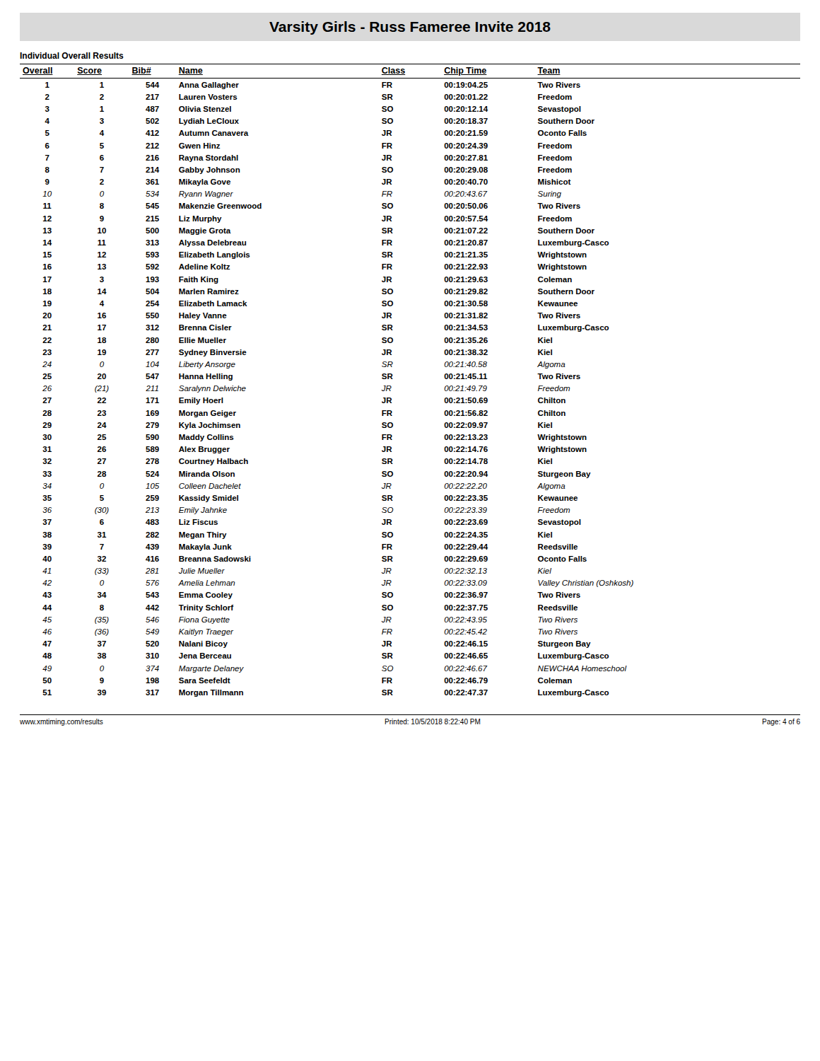Varsity Girls - Russ Fameree Invite 2018
Individual Overall Results
| Overall | Score | Bib# | Name | Class | Chip Time | Team |
| --- | --- | --- | --- | --- | --- | --- |
| 1 | 1 | 544 | Anna Gallagher | FR | 00:19:04.25 | Two Rivers |
| 2 | 2 | 217 | Lauren Vosters | SR | 00:20:01.22 | Freedom |
| 3 | 1 | 487 | Olivia Stenzel | SO | 00:20:12.14 | Sevastopol |
| 4 | 3 | 502 | Lydiah LeCloux | SO | 00:20:18.37 | Southern Door |
| 5 | 4 | 412 | Autumn Canavera | JR | 00:20:21.59 | Oconto Falls |
| 6 | 5 | 212 | Gwen Hinz | FR | 00:20:24.39 | Freedom |
| 7 | 6 | 216 | Rayna Stordahl | JR | 00:20:27.81 | Freedom |
| 8 | 7 | 214 | Gabby Johnson | SO | 00:20:29.08 | Freedom |
| 9 | 2 | 361 | Mikayla Gove | JR | 00:20:40.70 | Mishicot |
| 10 | 0 | 534 | Ryann Wagner | FR | 00:20:43.67 | Suring |
| 11 | 8 | 545 | Makenzie Greenwood | SO | 00:20:50.06 | Two Rivers |
| 12 | 9 | 215 | Liz Murphy | JR | 00:20:57.54 | Freedom |
| 13 | 10 | 500 | Maggie Grota | SR | 00:21:07.22 | Southern Door |
| 14 | 11 | 313 | Alyssa Delebreau | FR | 00:21:20.87 | Luxemburg-Casco |
| 15 | 12 | 593 | Elizabeth Langlois | SR | 00:21:21.35 | Wrightstown |
| 16 | 13 | 592 | Adeline Koltz | FR | 00:21:22.93 | Wrightstown |
| 17 | 3 | 193 | Faith King | JR | 00:21:29.63 | Coleman |
| 18 | 14 | 504 | Marlen Ramirez | SO | 00:21:29.82 | Southern Door |
| 19 | 4 | 254 | Elizabeth Lamack | SO | 00:21:30.58 | Kewaunee |
| 20 | 16 | 550 | Haley Vanne | JR | 00:21:31.82 | Two Rivers |
| 21 | 17 | 312 | Brenna Cisler | SR | 00:21:34.53 | Luxemburg-Casco |
| 22 | 18 | 280 | Ellie Mueller | SO | 00:21:35.26 | Kiel |
| 23 | 19 | 277 | Sydney Binversie | JR | 00:21:38.32 | Kiel |
| 24 | 0 | 104 | Liberty Ansorge | SR | 00:21:40.58 | Algoma |
| 25 | 20 | 547 | Hanna Helling | SR | 00:21:45.11 | Two Rivers |
| 26 | (21) | 211 | Saralynn Delwiche | JR | 00:21:49.79 | Freedom |
| 27 | 22 | 171 | Emily Hoerl | JR | 00:21:50.69 | Chilton |
| 28 | 23 | 169 | Morgan Geiger | FR | 00:21:56.82 | Chilton |
| 29 | 24 | 279 | Kyla Jochimsen | SO | 00:22:09.97 | Kiel |
| 30 | 25 | 590 | Maddy Collins | FR | 00:22:13.23 | Wrightstown |
| 31 | 26 | 589 | Alex Brugger | JR | 00:22:14.76 | Wrightstown |
| 32 | 27 | 278 | Courtney Halbach | SR | 00:22:14.78 | Kiel |
| 33 | 28 | 524 | Miranda Olson | SO | 00:22:20.94 | Sturgeon Bay |
| 34 | 0 | 105 | Colleen Dachelet | JR | 00:22:22.20 | Algoma |
| 35 | 5 | 259 | Kassidy Smidel | SR | 00:22:23.35 | Kewaunee |
| 36 | (30) | 213 | Emily Jahnke | SO | 00:22:23.39 | Freedom |
| 37 | 6 | 483 | Liz Fiscus | JR | 00:22:23.69 | Sevastopol |
| 38 | 31 | 282 | Megan Thiry | SO | 00:22:24.35 | Kiel |
| 39 | 7 | 439 | Makayla Junk | FR | 00:22:29.44 | Reedsville |
| 40 | 32 | 416 | Breanna Sadowski | SR | 00:22:29.69 | Oconto Falls |
| 41 | (33) | 281 | Julie Mueller | JR | 00:22:32.13 | Kiel |
| 42 | 0 | 576 | Amelia Lehman | JR | 00:22:33.09 | Valley Christian (Oshkosh) |
| 43 | 34 | 543 | Emma Cooley | SO | 00:22:36.97 | Two Rivers |
| 44 | 8 | 442 | Trinity Schlorf | SO | 00:22:37.75 | Reedsville |
| 45 | (35) | 546 | Fiona Guyette | JR | 00:22:43.95 | Two Rivers |
| 46 | (36) | 549 | Kaitlyn Traeger | FR | 00:22:45.42 | Two Rivers |
| 47 | 37 | 520 | Nalani Bicoy | JR | 00:22:46.15 | Sturgeon Bay |
| 48 | 38 | 310 | Jena Berceau | SR | 00:22:46.65 | Luxemburg-Casco |
| 49 | 0 | 374 | Margarte Delaney | SO | 00:22:46.67 | NEWCHAA Homeschool |
| 50 | 9 | 198 | Sara Seefeldt | FR | 00:22:46.79 | Coleman |
| 51 | 39 | 317 | Morgan Tillmann | SR | 00:22:47.37 | Luxemburg-Casco |
www.xmtiming.com/results
Printed: 10/5/2018 8:22:40 PM
Page: 4 of 6